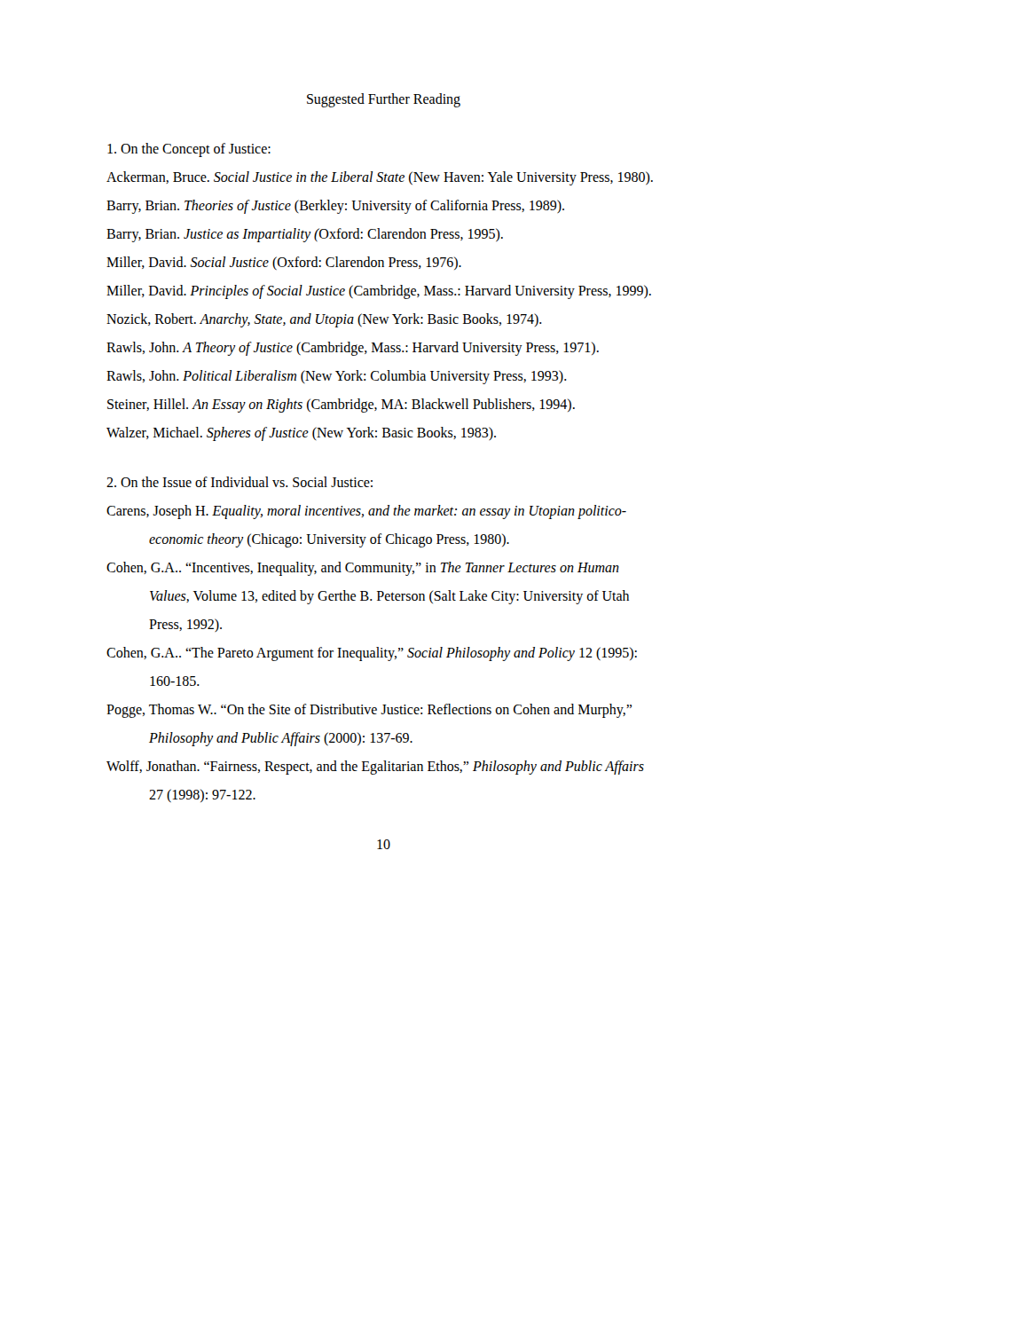Suggested Further Reading
1. On the Concept of Justice:
Ackerman, Bruce. Social Justice in the Liberal State (New Haven: Yale University Press, 1980).
Barry, Brian. Theories of Justice (Berkley: University of California Press, 1989).
Barry, Brian. Justice as Impartiality (Oxford: Clarendon Press, 1995).
Miller, David. Social Justice (Oxford: Clarendon Press, 1976).
Miller, David. Principles of Social Justice (Cambridge, Mass.: Harvard University Press, 1999).
Nozick, Robert. Anarchy, State, and Utopia (New York: Basic Books, 1974).
Rawls, John. A Theory of Justice (Cambridge, Mass.: Harvard University Press, 1971).
Rawls, John. Political Liberalism (New York: Columbia University Press, 1993).
Steiner, Hillel. An Essay on Rights (Cambridge, MA: Blackwell Publishers, 1994).
Walzer, Michael. Spheres of Justice (New York: Basic Books, 1983).
2. On the Issue of Individual vs. Social Justice:
Carens, Joseph H. Equality, moral incentives, and the market: an essay in Utopian politico-economic theory (Chicago: University of Chicago Press, 1980).
Cohen, G.A.. “Incentives, Inequality, and Community,” in The Tanner Lectures on Human Values, Volume 13, edited by Gerthe B. Peterson (Salt Lake City: University of Utah Press, 1992).
Cohen, G.A.. “The Pareto Argument for Inequality,” Social Philosophy and Policy 12 (1995): 160-185.
Pogge, Thomas W.. “On the Site of Distributive Justice: Reflections on Cohen and Murphy,” Philosophy and Public Affairs (2000): 137-69.
Wolff, Jonathan. “Fairness, Respect, and the Egalitarian Ethos,” Philosophy and Public Affairs 27 (1998): 97-122.
10